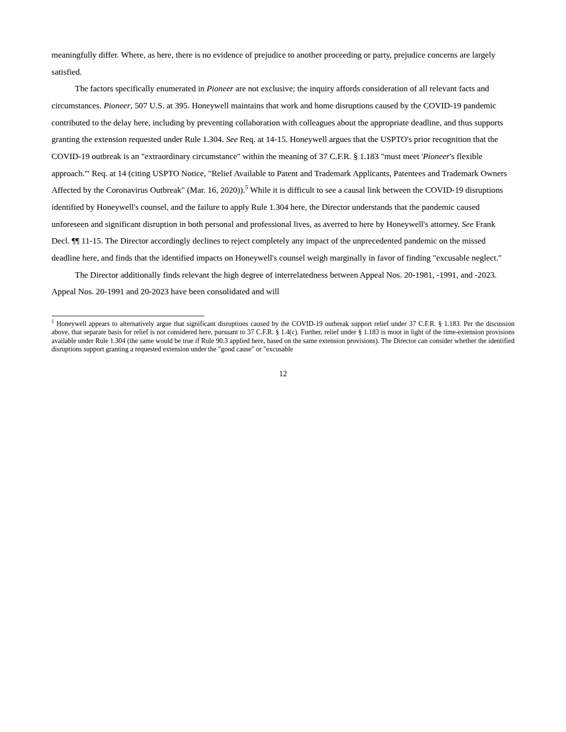meaningfully differ. Where, as here, there is no evidence of prejudice to another proceeding or party, prejudice concerns are largely satisfied.
The factors specifically enumerated in Pioneer are not exclusive; the inquiry affords consideration of all relevant facts and circumstances. Pioneer, 507 U.S. at 395. Honeywell maintains that work and home disruptions caused by the COVID-19 pandemic contributed to the delay here, including by preventing collaboration with colleagues about the appropriate deadline, and thus supports granting the extension requested under Rule 1.304. See Req. at 14-15. Honeywell argues that the USPTO's prior recognition that the COVID-19 outbreak is an "extraordinary circumstance" within the meaning of 37 C.F.R. § 1.183 "must meet 'Pioneer's flexible approach.'" Req. at 14 (citing USPTO Notice, "Relief Available to Patent and Trademark Applicants, Patentees and Trademark Owners Affected by the Coronavirus Outbreak" (Mar. 16, 2020)).5 While it is difficult to see a causal link between the COVID-19 disruptions identified by Honeywell's counsel, and the failure to apply Rule 1.304 here, the Director understands that the pandemic caused unforeseen and significant disruption in both personal and professional lives, as averred to here by Honeywell's attorney. See Frank Decl. ¶¶ 11-15. The Director accordingly declines to reject completely any impact of the unprecedented pandemic on the missed deadline here, and finds that the identified impacts on Honeywell's counsel weigh marginally in favor of finding "excusable neglect."
The Director additionally finds relevant the high degree of interrelatedness between Appeal Nos. 20-1981, -1991, and -2023. Appeal Nos. 20-1991 and 20-2023 have been consolidated and will
5 Honeywell appears to alternatively argue that significant disruptions caused by the COVID-19 outbreak support relief under 37 C.F.R. § 1.183. Per the discussion above, that separate basis for relief is not considered here, pursuant to 37 C.F.R. § 1.4(c). Further, relief under § 1.183 is moot in light of the time-extension provisions available under Rule 1.304 (the same would be true if Rule 90.3 applied here, based on the same extension provisions). The Director can consider whether the identified disruptions support granting a requested extension under the "good cause" or "excusable
12